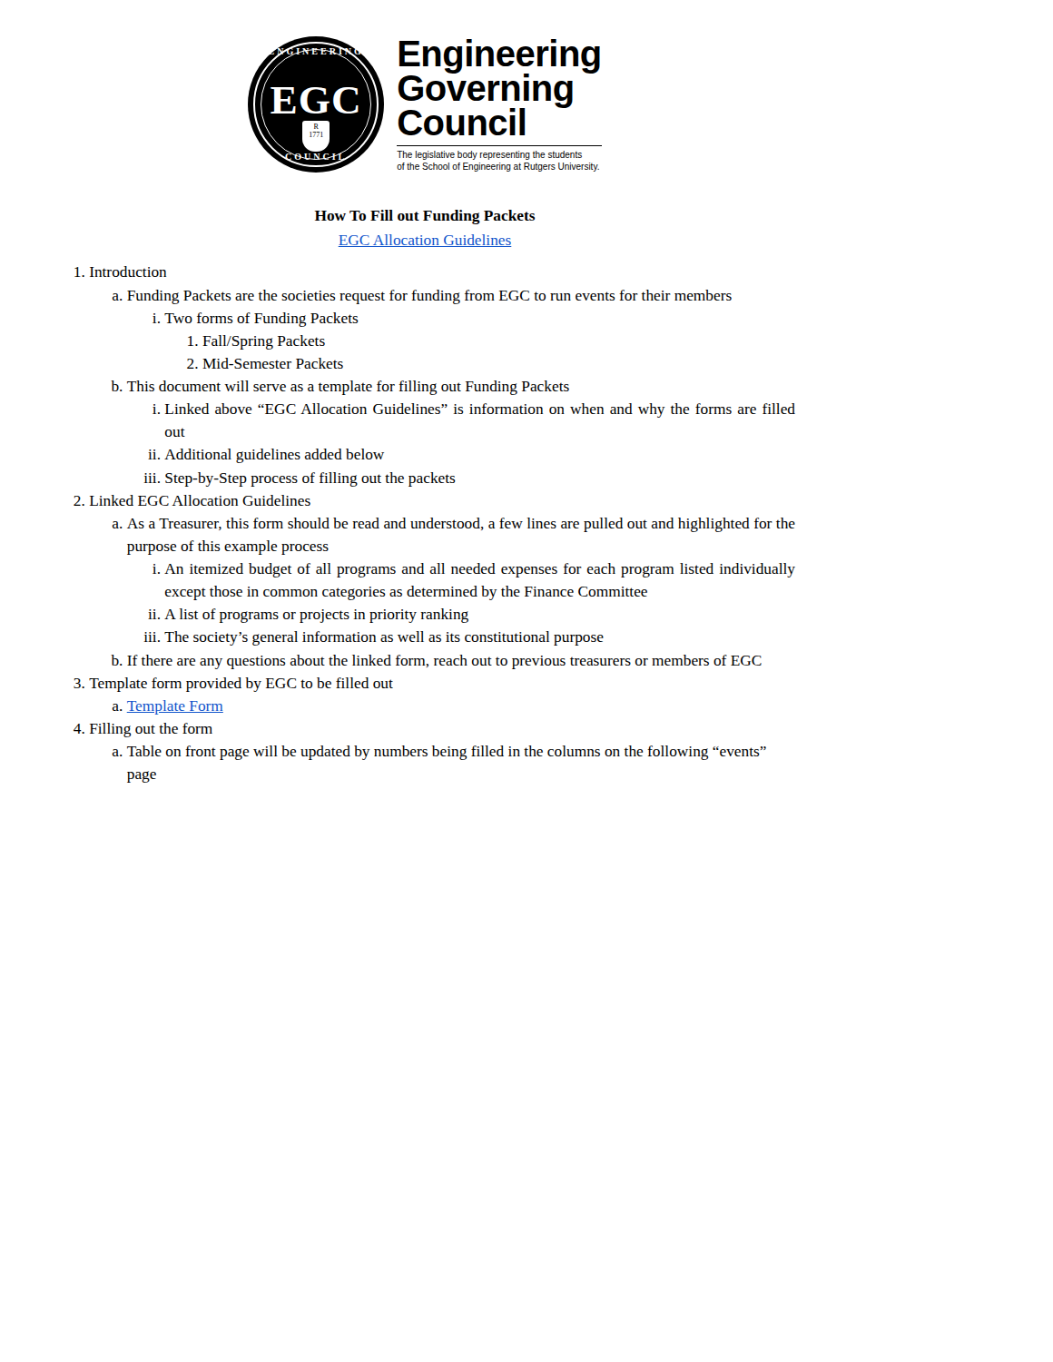ENGINEERING
EGC
R
1771
COUNCIL
Engineering Governing Council
The legislative body representing the students
of the School of Engineering at Rutgers University.
How To Fill out Funding Packets
EGC Allocation Guidelines
Introduction
Funding Packets are the societies request for funding from EGC to run events for their members
Two forms of Funding Packets
Fall/Spring Packets
Mid-Semester Packets
This document will serve as a template for filling out Funding Packets
Linked above “EGC Allocation Guidelines” is information on when and why the forms are filled out
Additional guidelines added below
Step-by-Step process of filling out the packets
Linked EGC Allocation Guidelines
As a Treasurer, this form should be read and understood, a few lines are pulled out and highlighted for the purpose of this example process
An itemized budget of all programs and all needed expenses for each program listed individually except those in common categories as determined by the Finance Committee
A list of programs or projects in priority ranking
The society’s general information as well as its constitutional purpose
If there are any questions about the linked form, reach out to previous treasurers or members of EGC
Template form provided by EGC to be filled out
Template Form
Filling out the form
Table on front page will be updated by numbers being filled in the columns on the following “events” page